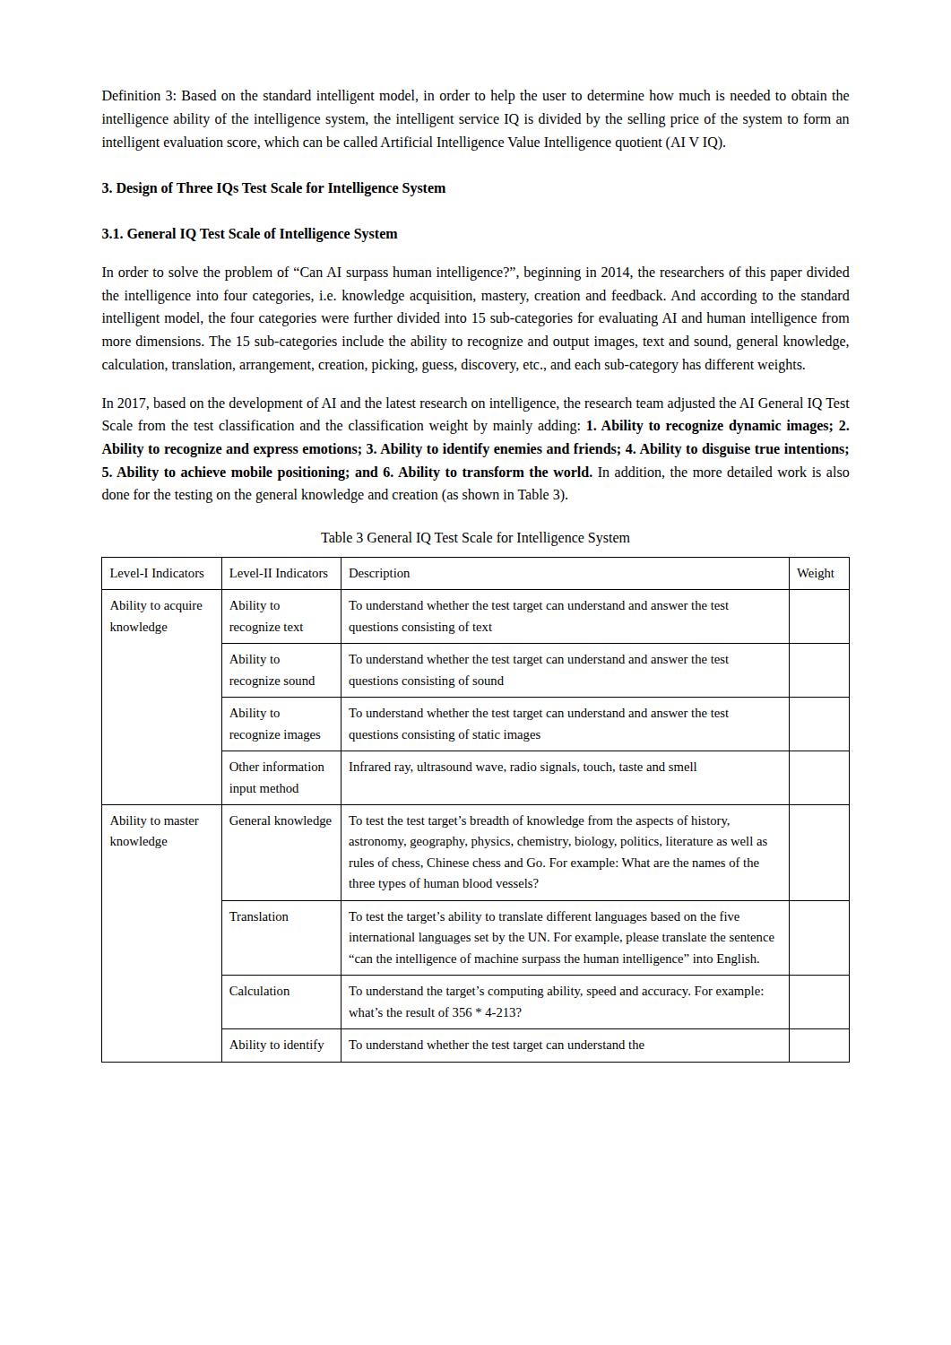Definition 3: Based on the standard intelligent model, in order to help the user to determine how much is needed to obtain the intelligence ability of the intelligence system, the intelligent service IQ is divided by the selling price of the system to form an intelligent evaluation score, which can be called Artificial Intelligence Value Intelligence quotient (AI V IQ).
3. Design of Three IQs Test Scale for Intelligence System
3.1. General IQ Test Scale of Intelligence System
In order to solve the problem of “Can AI surpass human intelligence?”, beginning in 2014, the researchers of this paper divided the intelligence into four categories, i.e. knowledge acquisition, mastery, creation and feedback. And according to the standard intelligent model, the four categories were further divided into 15 sub-categories for evaluating AI and human intelligence from more dimensions. The 15 sub-categories include the ability to recognize and output images, text and sound, general knowledge, calculation, translation, arrangement, creation, picking, guess, discovery, etc., and each sub-category has different weights.
In 2017, based on the development of AI and the latest research on intelligence, the research team adjusted the AI General IQ Test Scale from the test classification and the classification weight by mainly adding: 1. Ability to recognize dynamic images; 2. Ability to recognize and express emotions; 3. Ability to identify enemies and friends; 4. Ability to disguise true intentions; 5. Ability to achieve mobile positioning; and 6. Ability to transform the world. In addition, the more detailed work is also done for the testing on the general knowledge and creation (as shown in Table 3).
Table 3 General IQ Test Scale for Intelligence System
| Level-I Indicators | Level-II Indicators | Description | Weight |
| --- | --- | --- | --- |
| Ability to acquire knowledge | Ability to recognize text | To understand whether the test target can understand and answer the test questions consisting of text | |
| Ability to recognize sound | To understand whether the test target can understand and answer the test questions consisting of sound | |
| Ability to recognize images | To understand whether the test target can understand and answer the test questions consisting of static images | |
| Other information input method | Infrared ray, ultrasound wave, radio signals, touch, taste and smell | |
| Ability to master knowledge | General knowledge | To test the test target’s breadth of knowledge from the aspects of history, astronomy, geography, physics, chemistry, biology, politics, literature as well as rules of chess, Chinese chess and Go. For example: What are the names of the three types of human blood vessels? | |
| Translation | To test the target’s ability to translate different languages based on the five international languages set by the UN. For example, please translate the sentence “can the intelligence of machine surpass the human intelligence” into English. | |
| Calculation | To understand the target’s computing ability, speed and accuracy. For example: what’s the result of 356 * 4-213? | |
| Ability to identify | To understand whether the test target can understand the | |